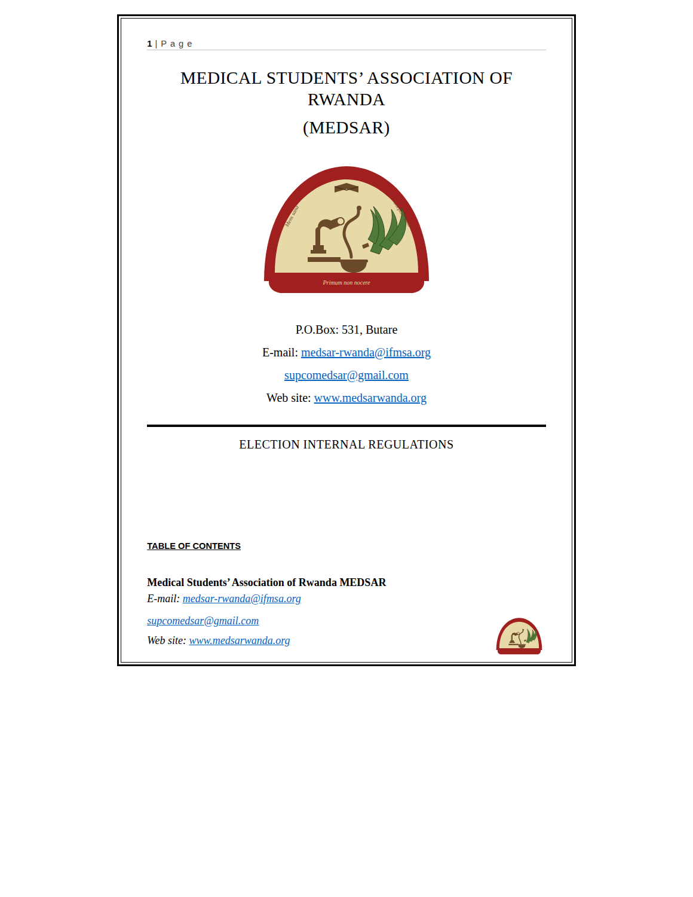1 | P a g e
MEDICAL STUDENTS’ ASSOCIATION OF RWANDA (MEDSAR)
Mens sana Corpore sano Primum non nocere
P.O.Box: 531, Butare
E-mail: medsar-rwanda@ifmsa.org
supcomedsar@gmail.com
Web site: www.medsarwanda.org
ELECTION INTERNAL REGULATIONS
TABLE OF CONTENTS
Medical Students’ Association of Rwanda MEDSAR
E-mail: medsar-rwanda@ifmsa.org
supcomedsar@gmail.com
Web site: www.medsarwanda.org